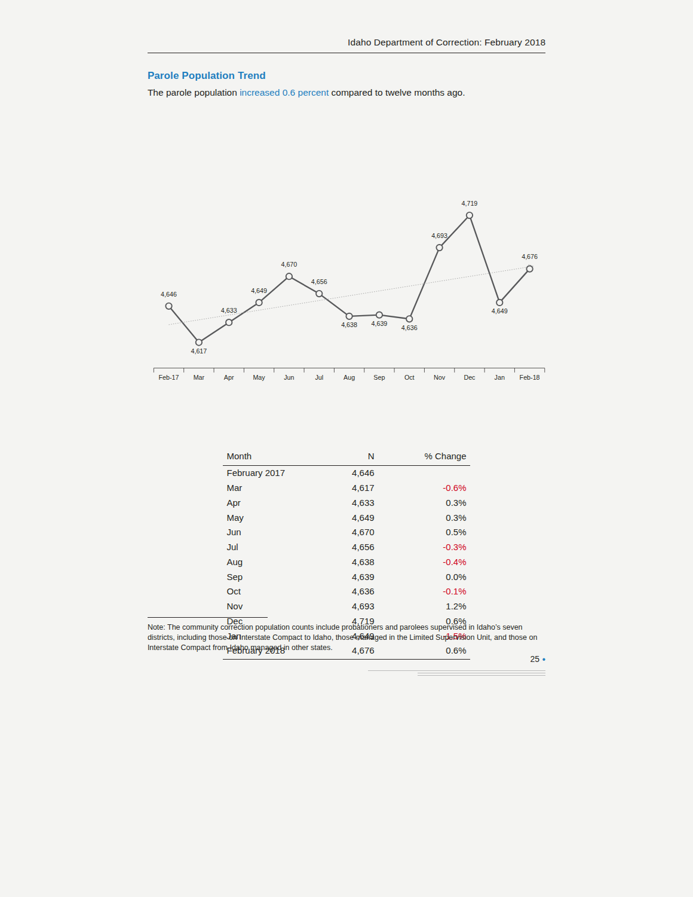Idaho Department of Correction: February 2018
Parole Population Trend
The parole population increased 0.6 percent compared to twelve months ago.
4,646 4,617 4,633 4,649 4,670 4,656 4,638 4,639 4,636 4,693 4,719 4,649 4,676 Feb-17 Mar Apr May Jun Jul Aug Sep Oct Nov Dec Jan Feb-18
| Month | N | % Change |
| --- | --- | --- |
| February 2017 | 4,646 | |
| Mar | 4,617 | -0.6% |
| Apr | 4,633 | 0.3% |
| May | 4,649 | 0.3% |
| Jun | 4,670 | 0.5% |
| Jul | 4,656 | -0.3% |
| Aug | 4,638 | -0.4% |
| Sep | 4,639 | 0.0% |
| Oct | 4,636 | -0.1% |
| Nov | 4,693 | 1.2% |
| Dec | 4,719 | 0.6% |
| Jan | 4,649 | -1.5% |
| February 2018 | 4,676 | 0.6% |
Note: The community correction population counts include probationers and parolees supervised in Idaho’s seven districts, including those on Interstate Compact to Idaho, those managed in the Limited Supervision Unit, and those on Interstate Compact from Idaho managed in other states.
25 •